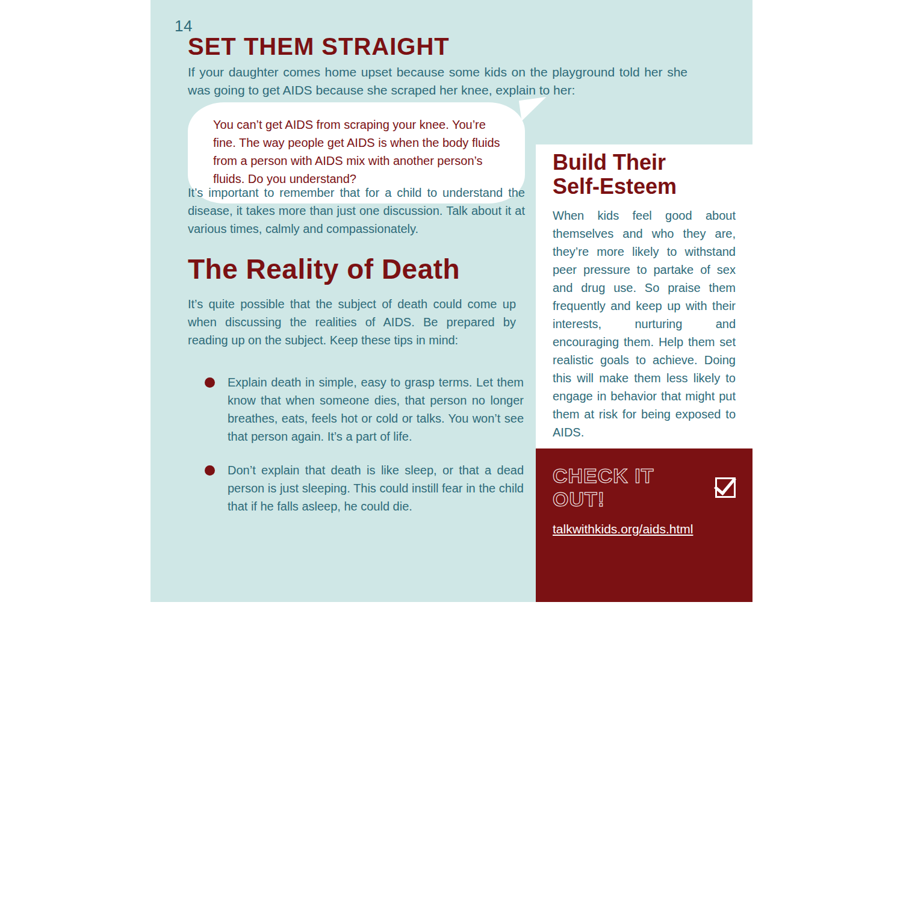14
Set Them Straight
If your daughter comes home upset because some kids on the playground told her she was going to get AIDS because she scraped her knee, explain to her:
You can’t get AIDS from scraping your knee. You’re fine. The way people get AIDS is when the body fluids from a person with AIDS mix with another person’s fluids. Do you understand?
It’s important to remember that for a child to understand the disease, it takes more than just one discussion. Talk about it at various times, calmly and compassionately.
The Reality of Death
It’s quite possible that the subject of death could come up when discussing the realities of AIDS. Be prepared by reading up on the subject. Keep these tips in mind:
Explain death in simple, easy to grasp terms. Let them know that when someone dies, that person no longer breathes, eats, feels hot or cold or talks. You won’t see that person again. It’s a part of life.
Don’t explain that death is like sleep, or that a dead person is just sleeping. This could instill fear in the child that if he falls asleep, he could die.
Build Their
Self-Esteem
When kids feel good about themselves and who they are, they’re more likely to withstand peer pressure to partake of sex and drug use. So praise them frequently and keep up with their interests, nurturing and encouraging them. Help them set realistic goals to achieve. Doing this will make them less likely to engage in behavior that might put them at risk for being exposed to AIDS.
CHECK IT OUT!
talkwithkids.org/aids.html